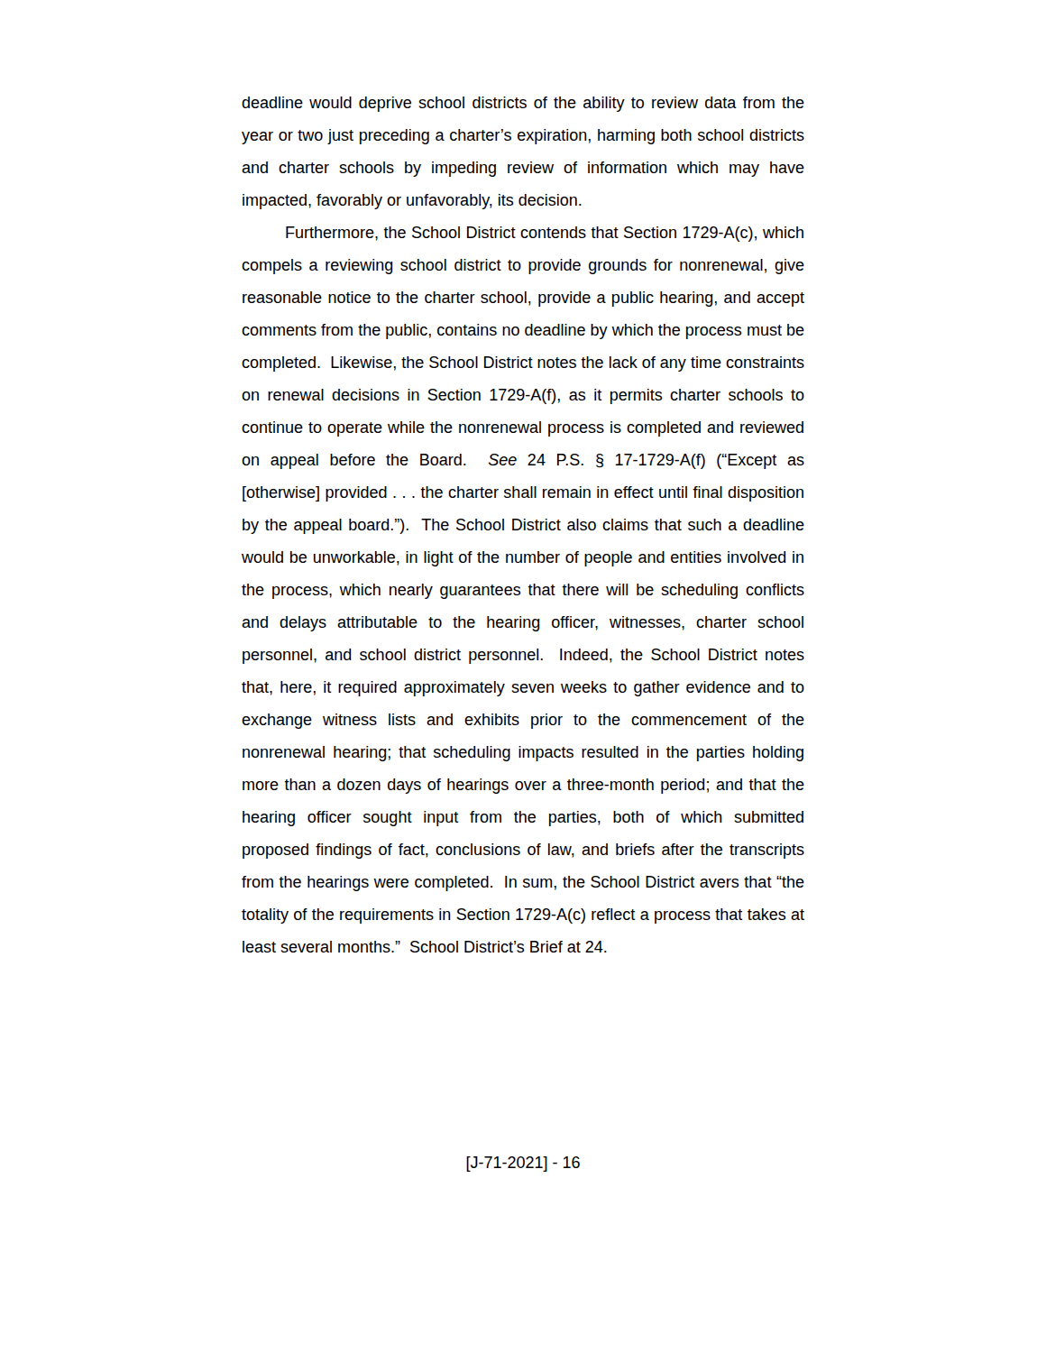deadline would deprive school districts of the ability to review data from the year or two just preceding a charter’s expiration, harming both school districts and charter schools by impeding review of information which may have impacted, favorably or unfavorably, its decision.
Furthermore, the School District contends that Section 1729-A(c), which compels a reviewing school district to provide grounds for nonrenewal, give reasonable notice to the charter school, provide a public hearing, and accept comments from the public, contains no deadline by which the process must be completed. Likewise, the School District notes the lack of any time constraints on renewal decisions in Section 1729-A(f), as it permits charter schools to continue to operate while the nonrenewal process is completed and reviewed on appeal before the Board. See 24 P.S. § 17-1729-A(f) (“Except as [otherwise] provided . . . the charter shall remain in effect until final disposition by the appeal board.”). The School District also claims that such a deadline would be unworkable, in light of the number of people and entities involved in the process, which nearly guarantees that there will be scheduling conflicts and delays attributable to the hearing officer, witnesses, charter school personnel, and school district personnel. Indeed, the School District notes that, here, it required approximately seven weeks to gather evidence and to exchange witness lists and exhibits prior to the commencement of the nonrenewal hearing; that scheduling impacts resulted in the parties holding more than a dozen days of hearings over a three-month period; and that the hearing officer sought input from the parties, both of which submitted proposed findings of fact, conclusions of law, and briefs after the transcripts from the hearings were completed. In sum, the School District avers that “the totality of the requirements in Section 1729-A(c) reflect a process that takes at least several months.” School District’s Brief at 24.
[J-71-2021] - 16